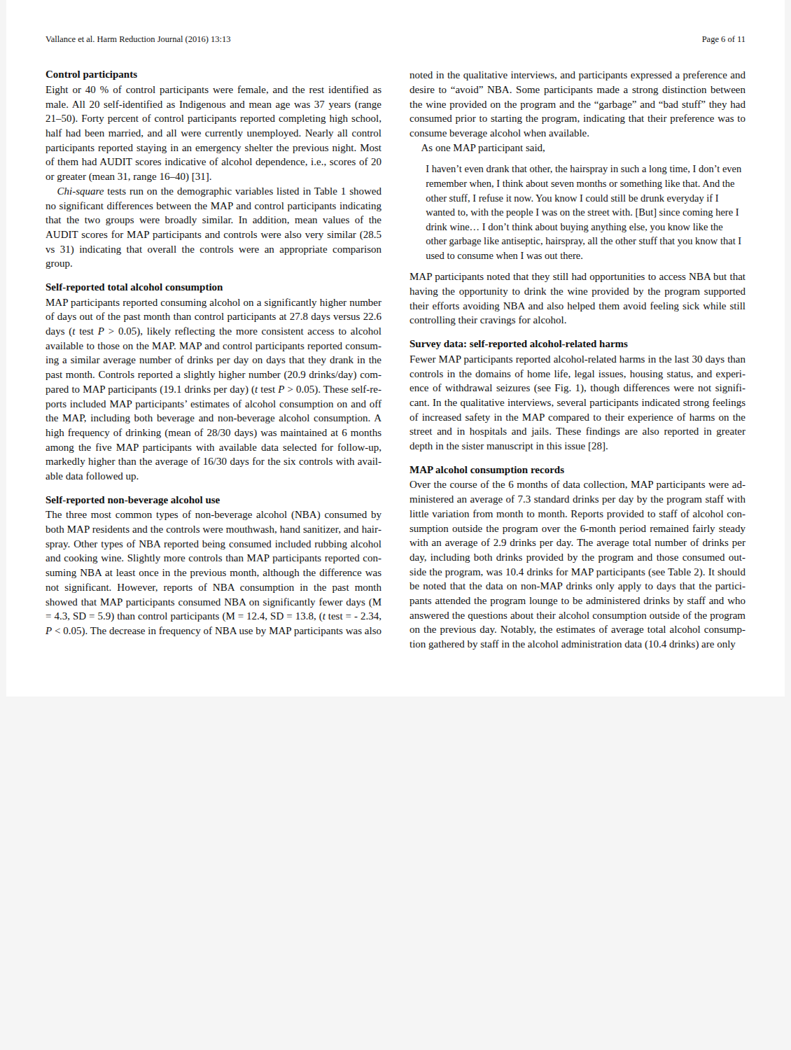Vallance et al. Harm Reduction Journal (2016) 13:13 Page 6 of 11
Control participants
Eight or 40 % of control participants were female, and the rest identified as male. All 20 self-identified as Indigenous and mean age was 37 years (range 21–50). Forty percent of control participants reported completing high school, half had been married, and all were currently unemployed. Nearly all control participants reported staying in an emergency shelter the previous night. Most of them had AUDIT scores indicative of alcohol dependence, i.e., scores of 20 or greater (mean 31, range 16–40) [31].
Chi-square tests run on the demographic variables listed in Table 1 showed no significant differences between the MAP and control participants indicating that the two groups were broadly similar. In addition, mean values of the AUDIT scores for MAP participants and controls were also very similar (28.5 vs 31) indicating that overall the controls were an appropriate comparison group.
Self-reported total alcohol consumption
MAP participants reported consuming alcohol on a significantly higher number of days out of the past month than control participants at 27.8 days versus 22.6 days (t test P > 0.05), likely reflecting the more consistent access to alcohol available to those on the MAP. MAP and control participants reported consuming a similar average number of drinks per day on days that they drank in the past month. Controls reported a slightly higher number (20.9 drinks/day) compared to MAP participants (19.1 drinks per day) (t test P > 0.05). These self-reports included MAP participants’ estimates of alcohol consumption on and off the MAP, including both beverage and non-beverage alcohol consumption. A high frequency of drinking (mean of 28/30 days) was maintained at 6 months among the five MAP participants with available data selected for follow-up, markedly higher than the average of 16/30 days for the six controls with available data followed up.
Self-reported non-beverage alcohol use
The three most common types of non-beverage alcohol (NBA) consumed by both MAP residents and the controls were mouthwash, hand sanitizer, and hairspray. Other types of NBA reported being consumed included rubbing alcohol and cooking wine. Slightly more controls than MAP participants reported consuming NBA at least once in the previous month, although the difference was not significant. However, reports of NBA consumption in the past month showed that MAP participants consumed NBA on significantly fewer days (M = 4.3, SD = 5.9) than control participants (M = 12.4, SD = 13.8, (t test = - 2.34, P < 0.05). The decrease in frequency of NBA use by MAP participants was also noted in the qualitative interviews, and participants expressed a preference and desire to “avoid” NBA. Some participants made a strong distinction between the wine provided on the program and the “garbage” and “bad stuff” they had consumed prior to starting the program, indicating that their preference was to consume beverage alcohol when available.
As one MAP participant said,
I haven’t even drank that other, the hairspray in such a long time, I don’t even remember when, I think about seven months or something like that. And the other stuff, I refuse it now. You know I could still be drunk everyday if I wanted to, with the people I was on the street with. [But] since coming here I drink wine… I don’t think about buying anything else, you know like the other garbage like antiseptic, hairspray, all the other stuff that you know that I used to consume when I was out there.
MAP participants noted that they still had opportunities to access NBA but that having the opportunity to drink the wine provided by the program supported their efforts avoiding NBA and also helped them avoid feeling sick while still controlling their cravings for alcohol.
Survey data: self-reported alcohol-related harms
Fewer MAP participants reported alcohol-related harms in the last 30 days than controls in the domains of home life, legal issues, housing status, and experience of withdrawal seizures (see Fig. 1), though differences were not significant. In the qualitative interviews, several participants indicated strong feelings of increased safety in the MAP compared to their experience of harms on the street and in hospitals and jails. These findings are also reported in greater depth in the sister manuscript in this issue [28].
MAP alcohol consumption records
Over the course of the 6 months of data collection, MAP participants were administered an average of 7.3 standard drinks per day by the program staff with little variation from month to month. Reports provided to staff of alcohol consumption outside the program over the 6-month period remained fairly steady with an average of 2.9 drinks per day. The average total number of drinks per day, including both drinks provided by the program and those consumed outside the program, was 10.4 drinks for MAP participants (see Table 2). It should be noted that the data on non-MAP drinks only apply to days that the participants attended the program lounge to be administered drinks by staff and who answered the questions about their alcohol consumption outside of the program on the previous day. Notably, the estimates of average total alcohol consumption gathered by staff in the alcohol administration data (10.4 drinks) are only